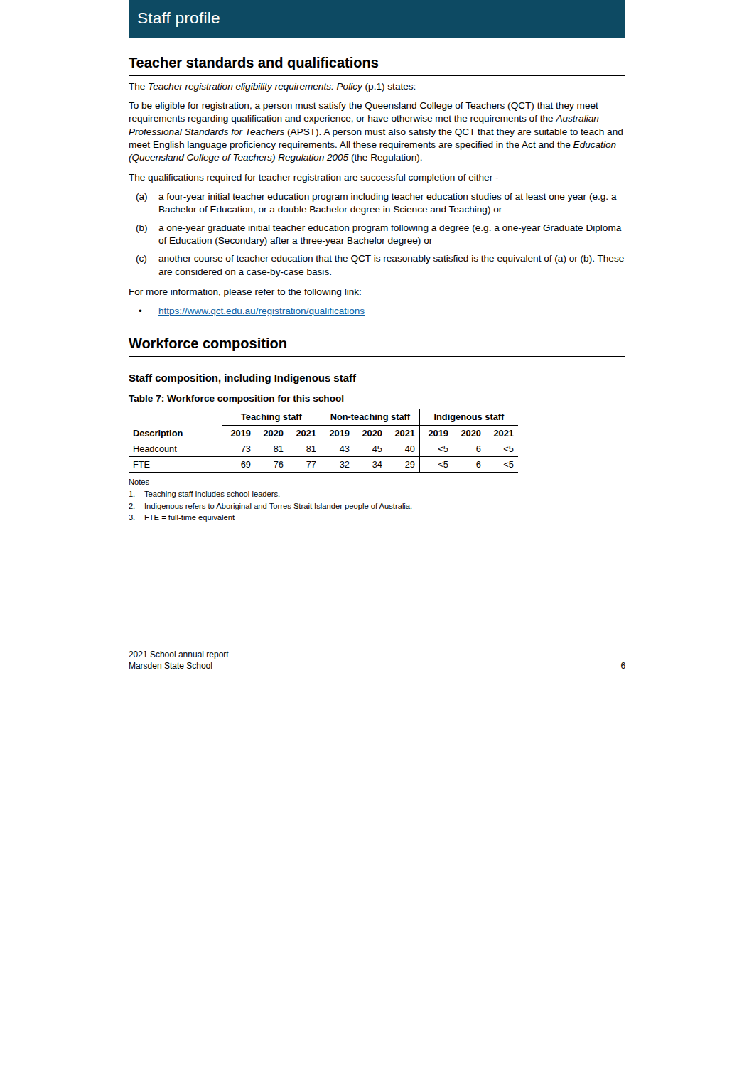Staff profile
Teacher standards and qualifications
The Teacher registration eligibility requirements: Policy (p.1) states:
To be eligible for registration, a person must satisfy the Queensland College of Teachers (QCT) that they meet requirements regarding qualification and experience, or have otherwise met the requirements of the Australian Professional Standards for Teachers (APST). A person must also satisfy the QCT that they are suitable to teach and meet English language proficiency requirements. All these requirements are specified in the Act and the Education (Queensland College of Teachers) Regulation 2005 (the Regulation).
The qualifications required for teacher registration are successful completion of either -
(a) a four-year initial teacher education program including teacher education studies of at least one year (e.g. a Bachelor of Education, or a double Bachelor degree in Science and Teaching) or
(b) a one-year graduate initial teacher education program following a degree (e.g. a one-year Graduate Diploma of Education (Secondary) after a three-year Bachelor degree) or
(c) another course of teacher education that the QCT is reasonably satisfied is the equivalent of (a) or (b). These are considered on a case-by-case basis.
For more information, please refer to the following link:
https://www.qct.edu.au/registration/qualifications
Workforce composition
Staff composition, including Indigenous staff
Table 7: Workforce composition for this school
| Description | Teaching staff | Non-teaching staff | Indigenous staff |
| --- | --- | --- | --- |
| 2019 | 2020 | 2021 | 2019 | 2020 | 2021 | 2019 | 2020 | 2021 |
| Headcount | 73 | 81 | 81 | 43 | 45 | 40 | <5 | 6 | <5 |
| FTE | 69 | 76 | 77 | 32 | 34 | 29 | <5 | 6 | <5 |
Notes
1. Teaching staff includes school leaders.
2. Indigenous refers to Aboriginal and Torres Strait Islander people of Australia.
3. FTE = full-time equivalent
2021 School annual report
Marsden State School 6